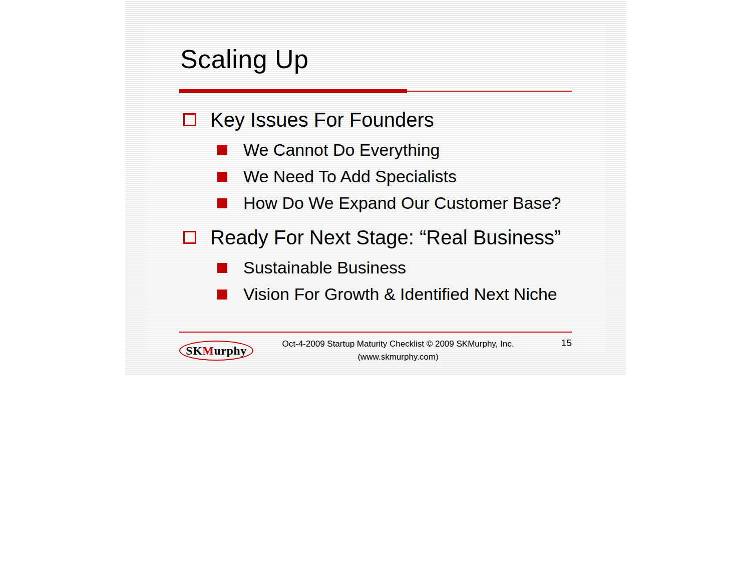Scaling Up
Key Issues For Founders
We Cannot Do Everything
We Need To Add Specialists
How Do We Expand Our Customer Base?
Ready For Next Stage: “Real Business”
Sustainable Business
Vision For Growth & Identified Next Niche
SK Murphy
Oct-4-2009 Startup Maturity Checklist © 2009 SKMurphy, Inc.
(www.skmurphy.com)
15